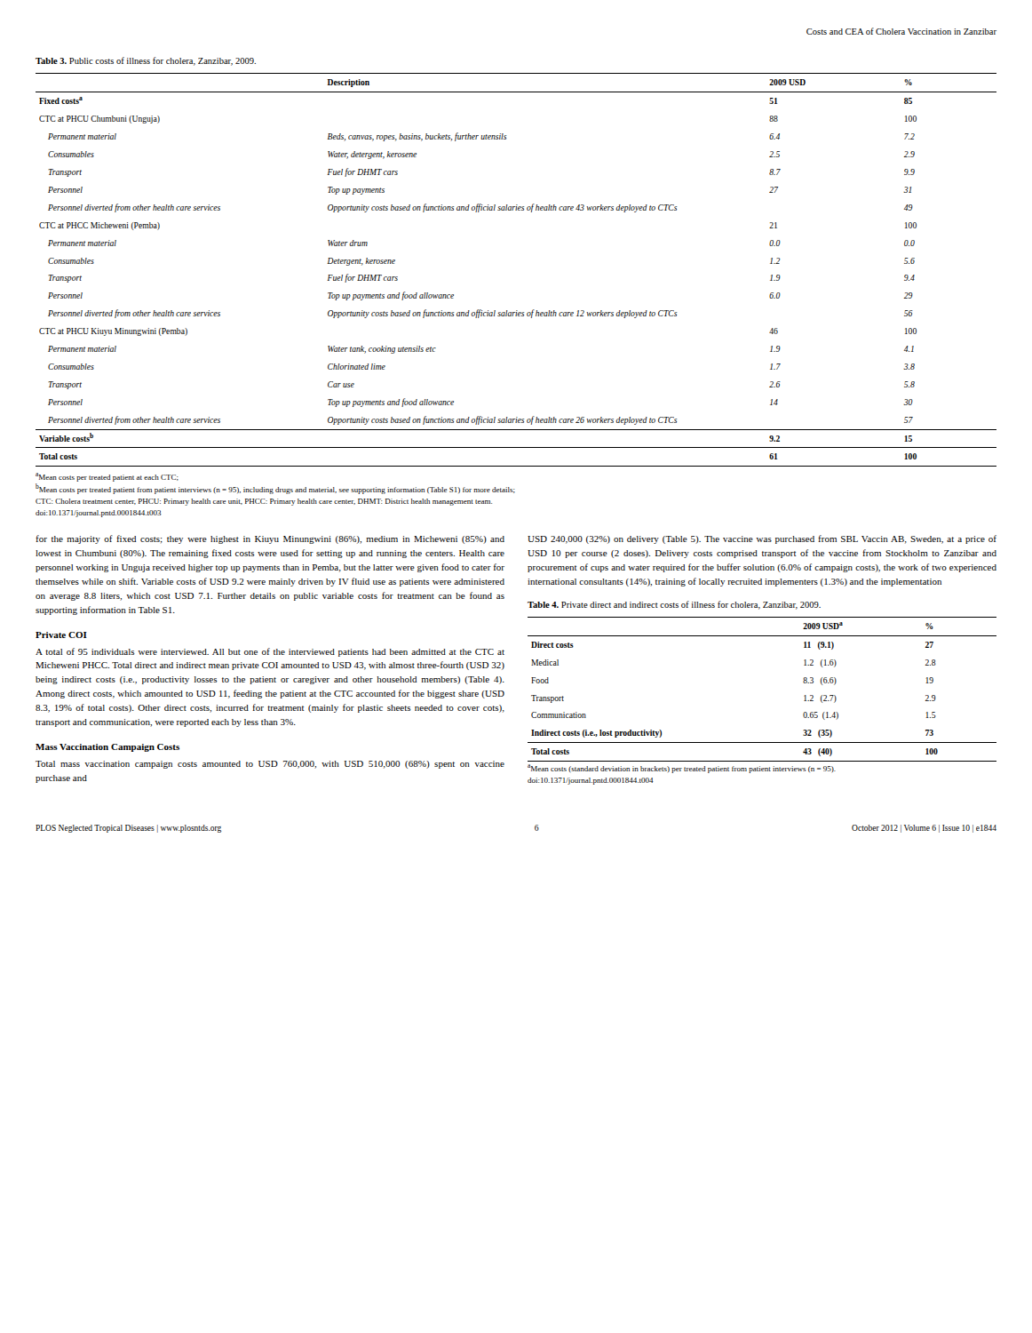Costs and CEA of Cholera Vaccination in Zanzibar
Table 3. Public costs of illness for cholera, Zanzibar, 2009.
| | Description | 2009 USD | % |
| --- | --- | --- | --- |
| Fixed costs a | | 51 | 85 |
| CTC at PHCU Chumbuni (Unguja) | | 88 | 100 |
| Permanent material | Beds, canvas, ropes, basins, buckets, further utensils | 6.4 | 7.2 |
| Consumables | Water, detergent, kerosene | 2.5 | 2.9 |
| Transport | Fuel for DHMT cars | 8.7 | 9.9 |
| Personnel | Top up payments | 27 | 31 |
| Personnel diverted from other health care services | Opportunity costs based on functions and official salaries of health care 43 workers deployed to CTCs | | 49 |
| CTC at PHCC Micheweni (Pemba) | | 21 | 100 |
| Permanent material | Water drum | 0.0 | 0.0 |
| Consumables | Detergent, kerosene | 1.2 | 5.6 |
| Transport | Fuel for DHMT cars | 1.9 | 9.4 |
| Personnel | Top up payments and food allowance | 6.0 | 29 |
| Personnel diverted from other health care services | Opportunity costs based on functions and official salaries of health care 12 workers deployed to CTCs | | 56 |
| CTC at PHCU Kiuyu Minungwini (Pemba) | | 46 | 100 |
| Permanent material | Water tank, cooking utensils etc | 1.9 | 4.1 |
| Consumables | Chlorinated lime | 1.7 | 3.8 |
| Transport | Car use | 2.6 | 5.8 |
| Personnel | Top up payments and food allowance | 14 | 30 |
| Personnel diverted from other health care services | Opportunity costs based on functions and official salaries of health care 26 workers deployed to CTCs | | 57 |
| Variable costs b | | 9.2 | 15 |
| Total costs | | 61 | 100 |
aMean costs per treated patient at each CTC;
bMean costs per treated patient from patient interviews (n = 95), including drugs and material, see supporting information (Table S1) for more details;
CTC: Cholera treatment center, PHCU: Primary health care unit, PHCC: Primary health care center, DHMT: District health management team.
doi:10.1371/journal.pntd.0001844.t003
for the majority of fixed costs; they were highest in Kiuyu Minungwini (86%), medium in Micheweni (85%) and lowest in Chumbuni (80%). The remaining fixed costs were used for setting up and running the centers. Health care personnel working in Unguja received higher top up payments than in Pemba, but the latter were given food to cater for themselves while on shift. Variable costs of USD 9.2 were mainly driven by IV fluid use as patients were administered on average 8.8 liters, which cost USD 7.1. Further details on public variable costs for treatment can be found as supporting information in Table S1.
Private COI
A total of 95 individuals were interviewed. All but one of the interviewed patients had been admitted at the CTC at Micheweni PHCC. Total direct and indirect mean private COI amounted to USD 43, with almost three-fourth (USD 32) being indirect costs (i.e., productivity losses to the patient or caregiver and other household members) (Table 4). Among direct costs, which amounted to USD 11, feeding the patient at the CTC accounted for the biggest share (USD 8.3, 19% of total costs). Other direct costs, incurred for treatment (mainly for plastic sheets needed to cover cots), transport and communication, were reported each by less than 3%.
Mass Vaccination Campaign Costs
Total mass vaccination campaign costs amounted to USD 760,000, with USD 510,000 (68%) spent on vaccine purchase and
USD 240,000 (32%) on delivery (Table 5). The vaccine was purchased from SBL Vaccin AB, Sweden, at a price of USD 10 per course (2 doses). Delivery costs comprised transport of the vaccine from Stockholm to Zanzibar and procurement of cups and water required for the buffer solution (6.0% of campaign costs), the work of two experienced international consultants (14%), training of locally recruited implementers (1.3%) and the implementation
Table 4. Private direct and indirect costs of illness for cholera, Zanzibar, 2009.
| | 2009 USD a | % |
| --- | --- | --- |
| Direct costs | 11 (9.1) | 27 |
| Medical | 1.2 (1.6) | 2.8 |
| Food | 8.3 (6.6) | 19 |
| Transport | 1.2 (2.7) | 2.9 |
| Communication | 0.65 (1.4) | 1.5 |
| Indirect costs (i.e., lost productivity) | 32 (35) | 73 |
| Total costs | 43 (40) | 100 |
aMean costs (standard deviation in brackets) per treated patient from patient interviews (n = 95).
doi:10.1371/journal.pntd.0001844.t004
PLOS Neglected Tropical Diseases | www.plosntds.org
6
October 2012 | Volume 6 | Issue 10 | e1844